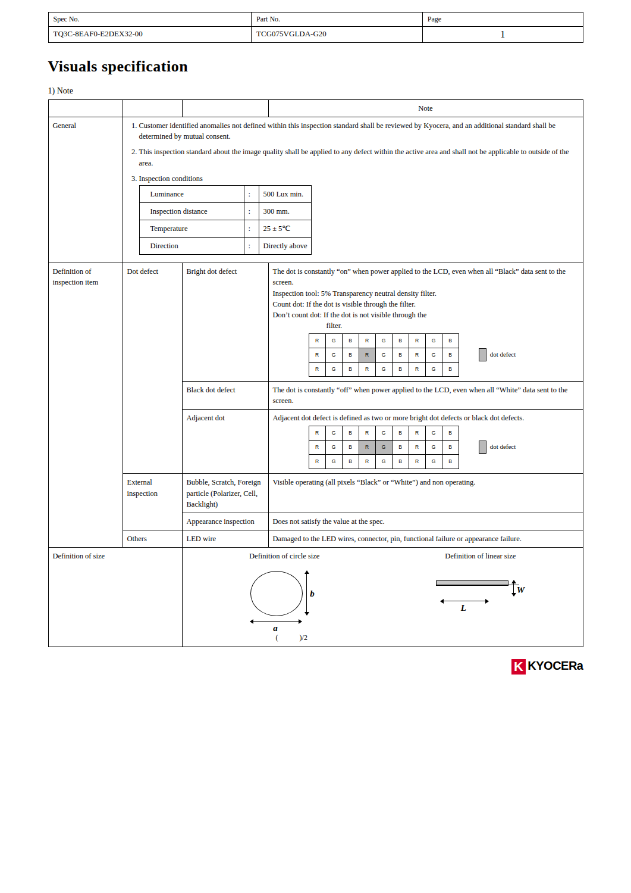| Spec No. | Part No. | Page |
| TQ3C-8EAF0-E2DEX32-00 | TCG075VGLDA-G20 | 1 |
Visuals specification
1) Note
| | | | Note |
| --- | --- | --- | --- |
| General | Customer identified anomalies not defined within this inspection standard shall be reviewed by Kyocera, and an additional standard shall be determined by mutual consent. This inspection standard about the image quality shall be applied to any defect within the active area and shall not be applicable to outside of the area. Inspection conditions / Luminance / : / 500 Lux min. / / Inspection distance / : / 300 mm. / / Temperature / : / 25 ± 5℃ / / Direction / : / Directly above / |
| Definition of inspection item | Dot defect | Bright dot defect | The dot is constantly “on” when power applied to the LCD, even when all “Black” data sent to the screen. Inspection tool: 5% Transparency neutral density filter. Count dot: If the dot is visible through the filter. Don’t count dot: If the dot is not visible through the filter. / R / G / B / R / G / B / R / G / B / / R / G / B / R / G / B / R / G / B / / R / G / B / R / G / B / R / G / B / dot defect |
| Black dot defect | The dot is constantly “off” when power applied to the LCD, even when all “White” data sent to the screen. |
| Adjacent dot | Adjacent dot defect is defined as two or more bright dot defects or black dot defects. / R / G / B / R / G / B / R / G / B / / R / G / B / R / G / B / R / G / B / / R / G / B / R / G / B / R / G / B / dot defect |
| External inspection | Bubble, Scratch, Foreign particle (Polarizer, Cell, Backlight) | Visible operating (all pixels “Black” or “White”) and non operating. |
| Appearance inspection | Does not satisfy the value at the spec. |
| Others | LED wire | Damaged to the LED wires, connector, pin, functional failure or appearance failure. |
| Definition of size | Definition of circle size b a ( )/2 Definition of linear size L W |
KKYOCERa